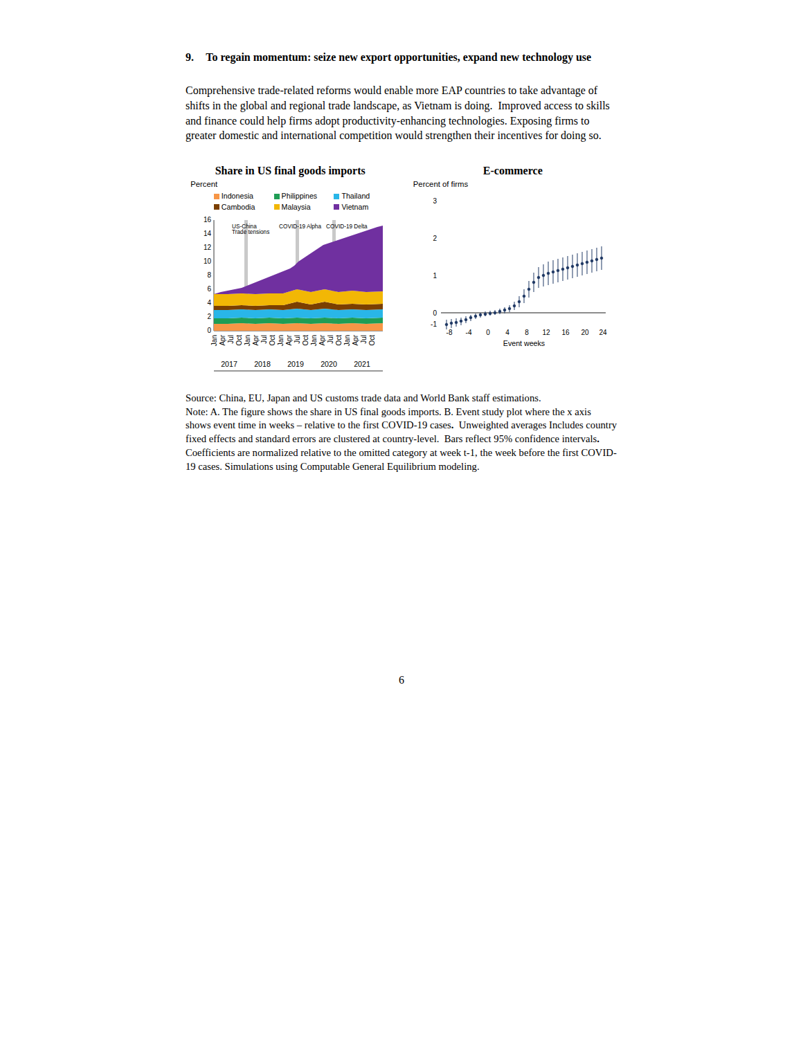9. To regain momentum: seize new export opportunities, expand new technology use
Comprehensive trade-related reforms would enable more EAP countries to take advantage of shifts in the global and regional trade landscape, as Vietnam is doing. Improved access to skills and finance could help firms adopt productivity-enhancing technologies. Exposing firms to greater domestic and international competition would strengthen their incentives for doing so.
Share in US final goods imports
Percent
Indonesia
Philippines
Thailand
Cambodia
Malaysia
Vietnam
16 14 12 10 8 6 4 2 0 US-China Trade tensions COVID-19 Alpha COVID-19 Delta Jan Apr Jul Oct Jan Apr Jul Oct Jan Apr Jul Oct Jan Apr Jul Oct Jan Apr Jul Oct 2017 2018 2019 2020 2021
E-commerce
Percent of firms
3 2 1 0 -1 -8 -4 0 4 8 12 16 20 24 Event weeks
Source: China, EU, Japan and US customs trade data and World Bank staff estimations.
Note: A. The figure shows the share in US final goods imports. B. Event study plot where the x axis shows event time in weeks – relative to the first COVID-19 cases. Unweighted averages Includes country fixed effects and standard errors are clustered at country-level. Bars reflect 95% confidence intervals. Coefficients are normalized relative to the omitted category at week t-1, the week before the first COVID-19 cases. Simulations using Computable General Equilibrium modeling.
6